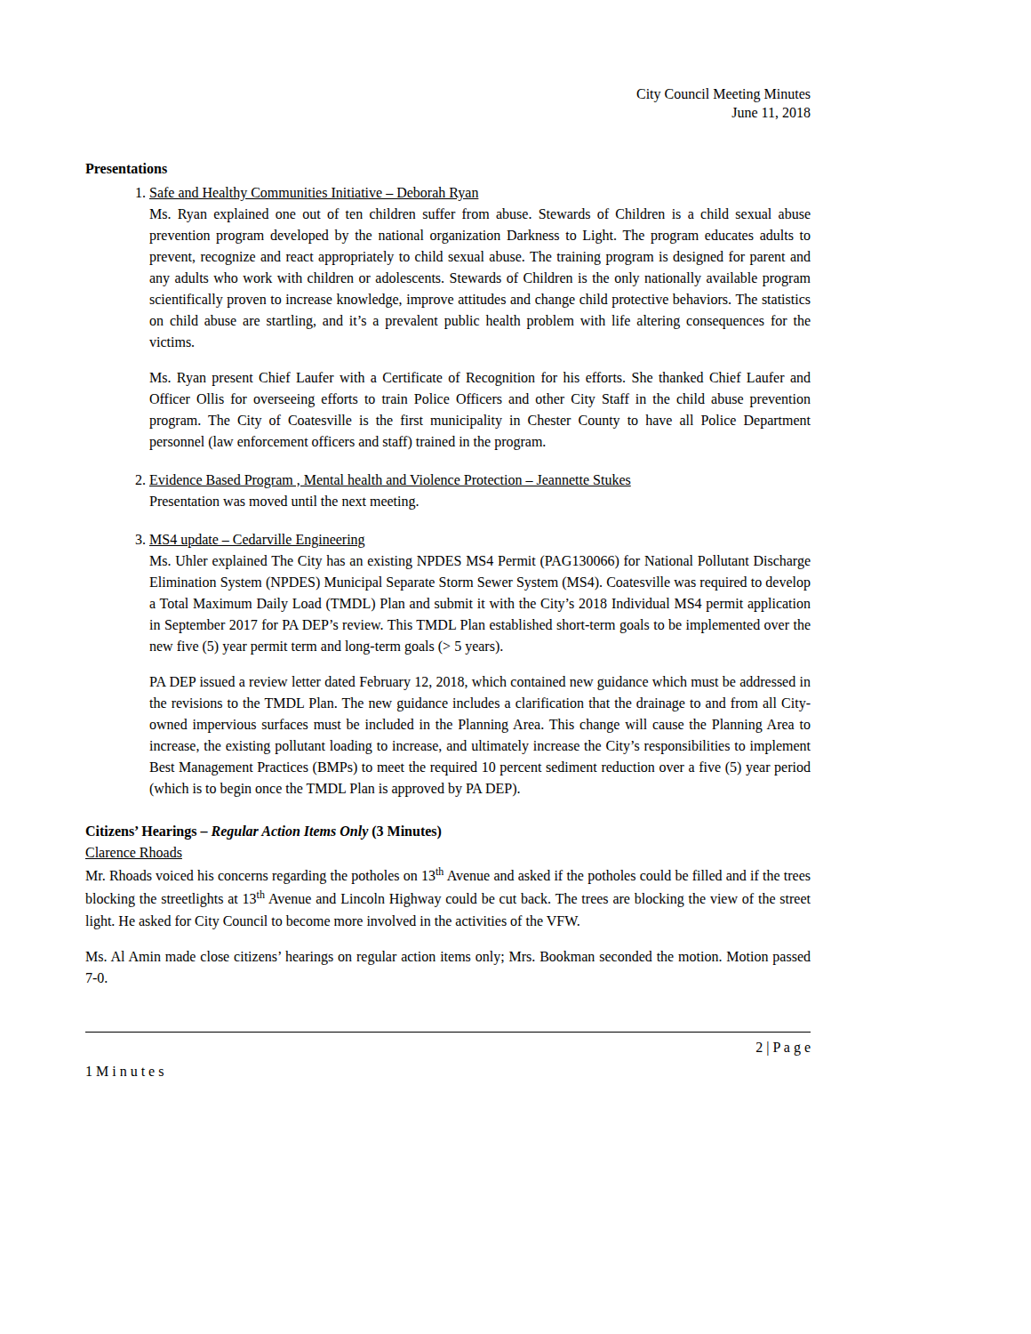City Council Meeting Minutes
June 11, 2018
Presentations
Safe and Healthy Communities Initiative – Deborah Ryan
Ms. Ryan explained one out of ten children suffer from abuse. Stewards of Children is a child sexual abuse prevention program developed by the national organization Darkness to Light. The program educates adults to prevent, recognize and react appropriately to child sexual abuse. The training program is designed for parent and any adults who work with children or adolescents. Stewards of Children is the only nationally available program scientifically proven to increase knowledge, improve attitudes and change child protective behaviors. The statistics on child abuse are startling, and it’s a prevalent public health problem with life altering consequences for the victims.
Ms. Ryan present Chief Laufer with a Certificate of Recognition for his efforts. She thanked Chief Laufer and Officer Ollis for overseeing efforts to train Police Officers and other City Staff in the child abuse prevention program. The City of Coatesville is the first municipality in Chester County to have all Police Department personnel (law enforcement officers and staff) trained in the program.
Evidence Based Program , Mental health and Violence Protection – Jeannette Stukes
Presentation was moved until the next meeting.
MS4 update – Cedarville Engineering
Ms. Uhler explained The City has an existing NPDES MS4 Permit (PAG130066) for National Pollutant Discharge Elimination System (NPDES) Municipal Separate Storm Sewer System (MS4). Coatesville was required to develop a Total Maximum Daily Load (TMDL) Plan and submit it with the City’s 2018 Individual MS4 permit application in September 2017 for PA DEP’s review. This TMDL Plan established short-term goals to be implemented over the new five (5) year permit term and long-term goals (> 5 years).
PA DEP issued a review letter dated February 12, 2018, which contained new guidance which must be addressed in the revisions to the TMDL Plan. The new guidance includes a clarification that the drainage to and from all City-owned impervious surfaces must be included in the Planning Area. This change will cause the Planning Area to increase, the existing pollutant loading to increase, and ultimately increase the City’s responsibilities to implement Best Management Practices (BMPs) to meet the required 10 percent sediment reduction over a five (5) year period (which is to begin once the TMDL Plan is approved by PA DEP).
Citizens’ Hearings – Regular Action Items Only (3 Minutes)
Clarence Rhoads
Mr. Rhoads voiced his concerns regarding the potholes on 13th Avenue and asked if the potholes could be filled and if the trees blocking the streetlights at 13th Avenue and Lincoln Highway could be cut back. The trees are blocking the view of the street light. He asked for City Council to become more involved in the activities of the VFW.
Ms. Al Amin made close citizens’ hearings on regular action items only; Mrs. Bookman seconded the motion. Motion passed 7-0.
2 | P a g e
1 M i n u t e s